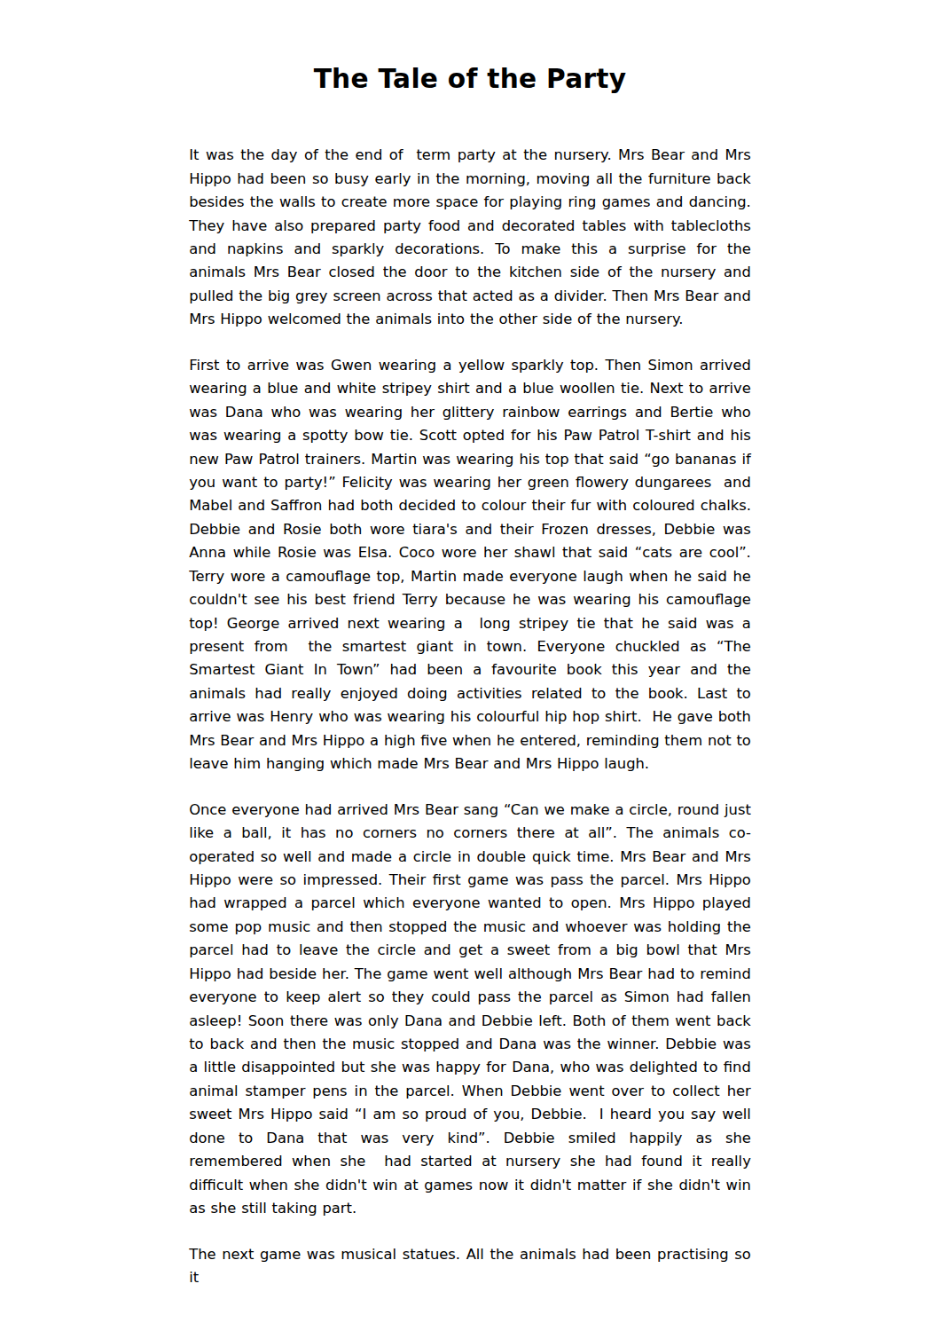The Tale of the Party
It was the day of the end of term party at the nursery. Mrs Bear and Mrs Hippo had been so busy early in the morning, moving all the furniture back besides the walls to create more space for playing ring games and dancing. They have also prepared party food and decorated tables with tablecloths and napkins and sparkly decorations. To make this a surprise for the animals Mrs Bear closed the door to the kitchen side of the nursery and pulled the big grey screen across that acted as a divider. Then Mrs Bear and Mrs Hippo welcomed the animals into the other side of the nursery.
First to arrive was Gwen wearing a yellow sparkly top. Then Simon arrived wearing a blue and white stripey shirt and a blue woollen tie. Next to arrive was Dana who was wearing her glittery rainbow earrings and Bertie who was wearing a spotty bow tie. Scott opted for his Paw Patrol T-shirt and his new Paw Patrol trainers. Martin was wearing his top that said “go bananas if you want to party!” Felicity was wearing her green flowery dungarees and Mabel and Saffron had both decided to colour their fur with coloured chalks. Debbie and Rosie both wore tiara's and their Frozen dresses, Debbie was Anna while Rosie was Elsa. Coco wore her shawl that said “cats are cool”. Terry wore a camouflage top, Martin made everyone laugh when he said he couldn't see his best friend Terry because he was wearing his camouflage top! George arrived next wearing a long stripey tie that he said was a present from the smartest giant in town. Everyone chuckled as “The Smartest Giant In Town” had been a favourite book this year and the animals had really enjoyed doing activities related to the book. Last to arrive was Henry who was wearing his colourful hip hop shirt. He gave both Mrs Bear and Mrs Hippo a high five when he entered, reminding them not to leave him hanging which made Mrs Bear and Mrs Hippo laugh.
Once everyone had arrived Mrs Bear sang “Can we make a circle, round just like a ball, it has no corners no corners there at all”. The animals co-operated so well and made a circle in double quick time. Mrs Bear and Mrs Hippo were so impressed. Their first game was pass the parcel. Mrs Hippo had wrapped a parcel which everyone wanted to open. Mrs Hippo played some pop music and then stopped the music and whoever was holding the parcel had to leave the circle and get a sweet from a big bowl that Mrs Hippo had beside her. The game went well although Mrs Bear had to remind everyone to keep alert so they could pass the parcel as Simon had fallen asleep! Soon there was only Dana and Debbie left. Both of them went back to back and then the music stopped and Dana was the winner. Debbie was a little disappointed but she was happy for Dana, who was delighted to find animal stamper pens in the parcel. When Debbie went over to collect her sweet Mrs Hippo said “I am so proud of you, Debbie. I heard you say well done to Dana that was very kind”. Debbie smiled happily as she remembered when she had started at nursery she had found it really difficult when she didn't win at games now it didn't matter if she didn't win as she still taking part.
The next game was musical statues. All the animals had been practising so it